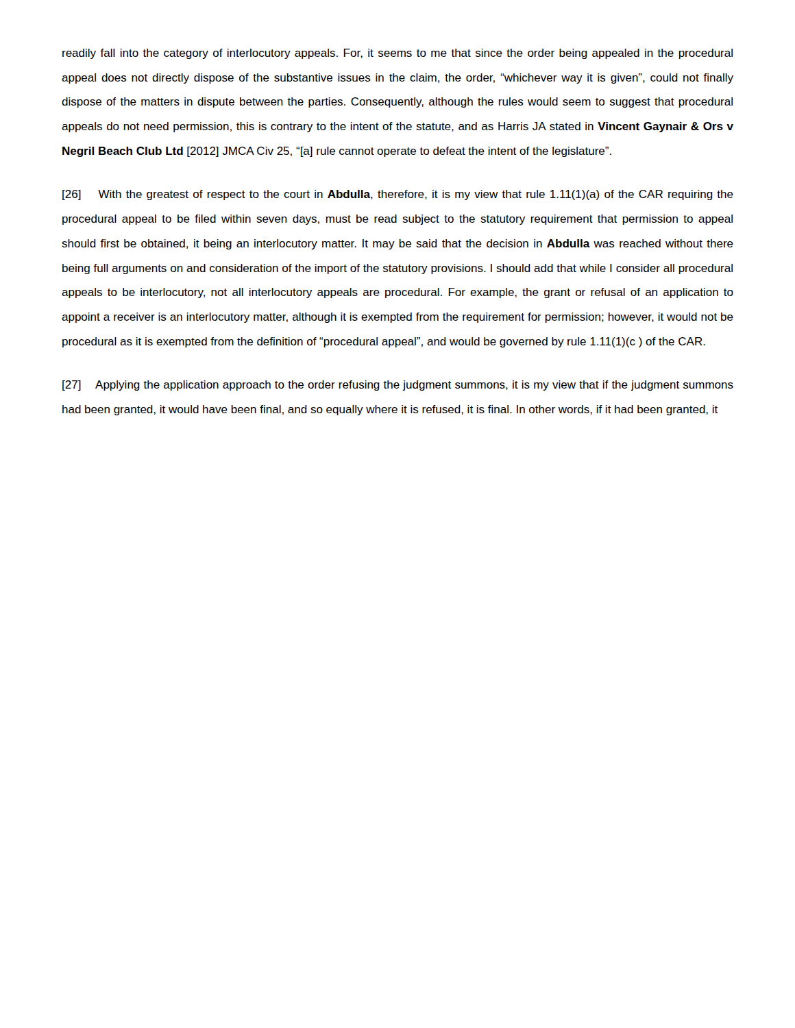readily fall into the category of interlocutory appeals. For, it seems to me that since the order being appealed in the procedural appeal does not directly dispose of the substantive issues in the claim, the order, “whichever way it is given”, could not finally dispose of the matters in dispute between the parties. Consequently, although the rules would seem to suggest that procedural appeals do not need permission, this is contrary to the intent of the statute, and as Harris JA stated in Vincent Gaynair & Ors v Negril Beach Club Ltd [2012] JMCA Civ 25, “[a] rule cannot operate to defeat the intent of the legislature”.
[26] With the greatest of respect to the court in Abdulla, therefore, it is my view that rule 1.11(1)(a) of the CAR requiring the procedural appeal to be filed within seven days, must be read subject to the statutory requirement that permission to appeal should first be obtained, it being an interlocutory matter. It may be said that the decision in Abdulla was reached without there being full arguments on and consideration of the import of the statutory provisions. I should add that while I consider all procedural appeals to be interlocutory, not all interlocutory appeals are procedural. For example, the grant or refusal of an application to appoint a receiver is an interlocutory matter, although it is exempted from the requirement for permission; however, it would not be procedural as it is exempted from the definition of “procedural appeal”, and would be governed by rule 1.11(1)(c ) of the CAR.
[27] Applying the application approach to the order refusing the judgment summons, it is my view that if the judgment summons had been granted, it would have been final, and so equally where it is refused, it is final. In other words, if it had been granted, it